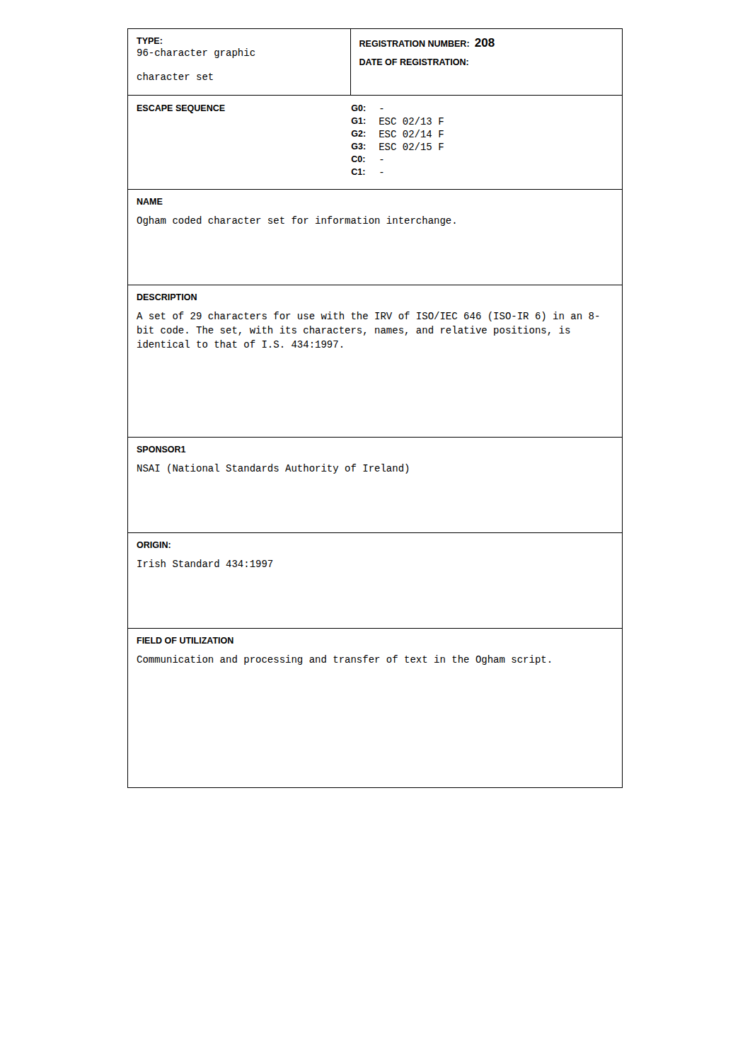| TYPE: 96-character graphic character set | REGISTRATION NUMBER: 208 DATE OF REGISTRATION: |
| ESCAPE SEQUENCE / G0: / - / / G1: / ESC 02/13 F / / G2: / ESC 02/14 F / / G3: / ESC 02/15 F / / C0: / - / / C1: / - / |
| NAME Ogham coded character set for information interchange. |
| DESCRIPTION A set of 29 characters for use with the IRV of ISO/IEC 646 (ISO-IR 6) in an 8-bit code. The set, with its characters, names, and relative positions, is identical to that of I.S. 434:1997. |
| SPONSOR1 NSAI (National Standards Authority of Ireland) |
| ORIGIN: Irish Standard 434:1997 |
| FIELD OF UTILIZATION Communication and processing and transfer of text in the Ogham script. |